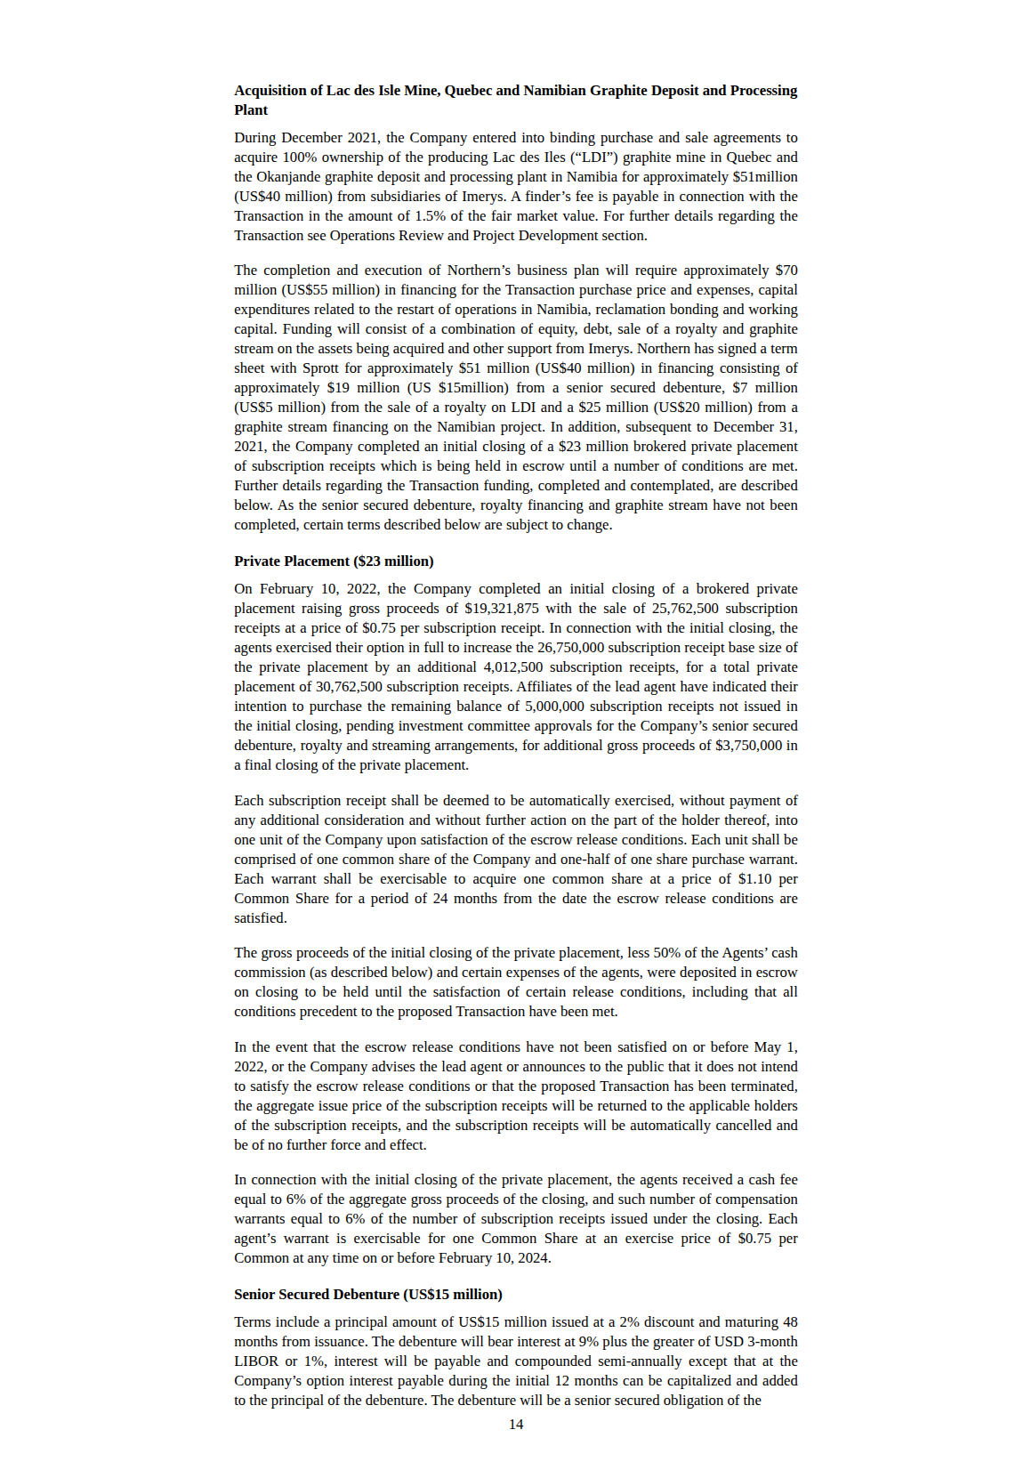Acquisition of Lac des Isle Mine, Quebec and Namibian Graphite Deposit and Processing Plant
During December 2021, the Company entered into binding purchase and sale agreements to acquire 100% ownership of the producing Lac des Iles (“LDI”) graphite mine in Quebec and the Okanjande graphite deposit and processing plant in Namibia for approximately $51million (US$40 million) from subsidiaries of Imerys. A finder’s fee is payable in connection with the Transaction in the amount of 1.5% of the fair market value. For further details regarding the Transaction see Operations Review and Project Development section.
The completion and execution of Northern’s business plan will require approximately $70 million (US$55 million) in financing for the Transaction purchase price and expenses, capital expenditures related to the restart of operations in Namibia, reclamation bonding and working capital. Funding will consist of a combination of equity, debt, sale of a royalty and graphite stream on the assets being acquired and other support from Imerys. Northern has signed a term sheet with Sprott for approximately $51 million (US$40 million) in financing consisting of approximately $19 million (US $15million) from a senior secured debenture, $7 million (US$5 million) from the sale of a royalty on LDI and a $25 million (US$20 million) from a graphite stream financing on the Namibian project. In addition, subsequent to December 31, 2021, the Company completed an initial closing of a $23 million brokered private placement of subscription receipts which is being held in escrow until a number of conditions are met. Further details regarding the Transaction funding, completed and contemplated, are described below. As the senior secured debenture, royalty financing and graphite stream have not been completed, certain terms described below are subject to change.
Private Placement ($23 million)
On February 10, 2022, the Company completed an initial closing of a brokered private placement raising gross proceeds of $19,321,875 with the sale of 25,762,500 subscription receipts at a price of $0.75 per subscription receipt. In connection with the initial closing, the agents exercised their option in full to increase the 26,750,000 subscription receipt base size of the private placement by an additional 4,012,500 subscription receipts, for a total private placement of 30,762,500 subscription receipts. Affiliates of the lead agent have indicated their intention to purchase the remaining balance of 5,000,000 subscription receipts not issued in the initial closing, pending investment committee approvals for the Company’s senior secured debenture, royalty and streaming arrangements, for additional gross proceeds of $3,750,000 in a final closing of the private placement.
Each subscription receipt shall be deemed to be automatically exercised, without payment of any additional consideration and without further action on the part of the holder thereof, into one unit of the Company upon satisfaction of the escrow release conditions. Each unit shall be comprised of one common share of the Company and one-half of one share purchase warrant. Each warrant shall be exercisable to acquire one common share at a price of $1.10 per Common Share for a period of 24 months from the date the escrow release conditions are satisfied.
The gross proceeds of the initial closing of the private placement, less 50% of the Agents’ cash commission (as described below) and certain expenses of the agents, were deposited in escrow on closing to be held until the satisfaction of certain release conditions, including that all conditions precedent to the proposed Transaction have been met.
In the event that the escrow release conditions have not been satisfied on or before May 1, 2022, or the Company advises the lead agent or announces to the public that it does not intend to satisfy the escrow release conditions or that the proposed Transaction has been terminated, the aggregate issue price of the subscription receipts will be returned to the applicable holders of the subscription receipts, and the subscription receipts will be automatically cancelled and be of no further force and effect.
In connection with the initial closing of the private placement, the agents received a cash fee equal to 6% of the aggregate gross proceeds of the closing, and such number of compensation warrants equal to 6% of the number of subscription receipts issued under the closing. Each agent’s warrant is exercisable for one Common Share at an exercise price of $0.75 per Common at any time on or before February 10, 2024.
Senior Secured Debenture (US$15 million)
Terms include a principal amount of US$15 million issued at a 2% discount and maturing 48 months from issuance. The debenture will bear interest at 9% plus the greater of USD 3-month LIBOR or 1%, interest will be payable and compounded semi-annually except that at the Company’s option interest payable during the initial 12 months can be capitalized and added to the principal of the debenture. The debenture will be a senior secured obligation of the
14